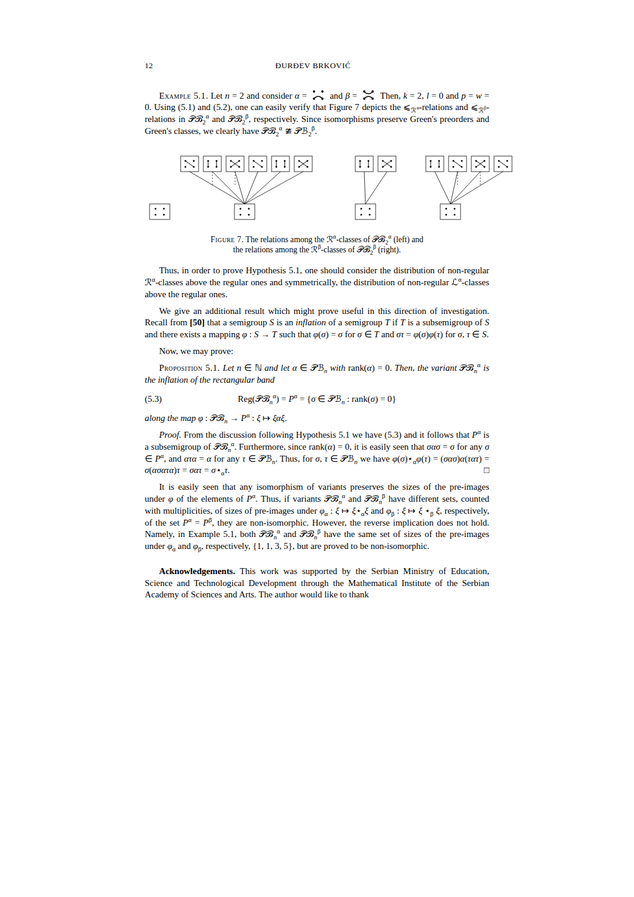12 ĐURĐEV BRKOVIĆ
Example 5.1. Let n = 2 and consider α = and β = Then, k = 2, l = 0 and p = w = 0. Using (5.1) and (5.2), one can easily verify that Figure 7 depicts the ⩽ℛα-relations and ⩽ℛβ-relations in 𝒫ℬ2α and 𝒫ℬ2β, respectively. Since isomorphisms preserve Green's preorders and Green's classes, we clearly have 𝒫ℬ2α ≇ 𝒫ℬ2β.
Figure 7. The relations among the ℛα-classes of 𝒫ℬ2α (left) and
the relations among the ℛβ-classes of 𝒫ℬ2β (right).
Thus, in order to prove Hypothesis 5.1, one should consider the distribution of non-regular ℛα-classes above the regular ones and symmetrically, the distribution of non-regular ℒα-classes above the regular ones.
We give an additional result which might prove useful in this direction of investigation. Recall from [50] that a semigroup S is an inflation of a semigroup T if T is a subsemigroup of S and there exists a mapping φ : S → T such that φ(σ) = σ for σ ∈ T and στ = φ(σ)φ(τ) for σ, τ ∈ S.
Now, we may prove:
Proposition 5.1. Let n ∈ ℕ and let α ∈ 𝒫ℬn with rank(α) = 0. Then, the variant 𝒫ℬnα is the inflation of the rectangular band
(5.3) Reg(𝒫ℬnα) = Pα = {σ ∈ 𝒫ℬn : rank(σ) = 0}
along the map φ : 𝒫ℬn → Pα : ξ ↦ ξαξ.
Proof. From the discussion following Hypothesis 5.1 we have (5.3) and it follows that Pα is a subsemigroup of 𝒫ℬnα. Furthermore, since rank(α) = 0, it is easily seen that σασ = σ for any σ ∈ Pα, and ατα = α for any τ ∈ 𝒫ℬn. Thus, for σ, τ ∈ 𝒫ℬn we have φ(σ)⋆αφ(τ) = (σασ)α(τατ) = σ(ασατα)τ = σατ = σ⋆ατ. □
It is easily seen that any isomorphism of variants preserves the sizes of the pre-images under φ of the elements of Pα. Thus, if variants 𝒫ℬnα and 𝒫ℬnβ have different sets, counted with multiplicities, of sizes of pre-images under φα : ξ ↦ ξ⋆αξ and φβ : ξ ↦ ξ ⋆β ξ, respectively, of the set Pα = Pβ, they are non-isomorphic. However, the reverse implication does not hold. Namely, in Example 5.1, both 𝒫ℬnα and 𝒫ℬnβ have the same set of sizes of the pre-images under φα and φβ, respectively, {1, 1, 3, 5}, but are proved to be non-isomorphic.
Acknowledgements. This work was supported by the Serbian Ministry of Education, Science and Technological Development through the Mathematical Institute of the Serbian Academy of Sciences and Arts. The author would like to thank